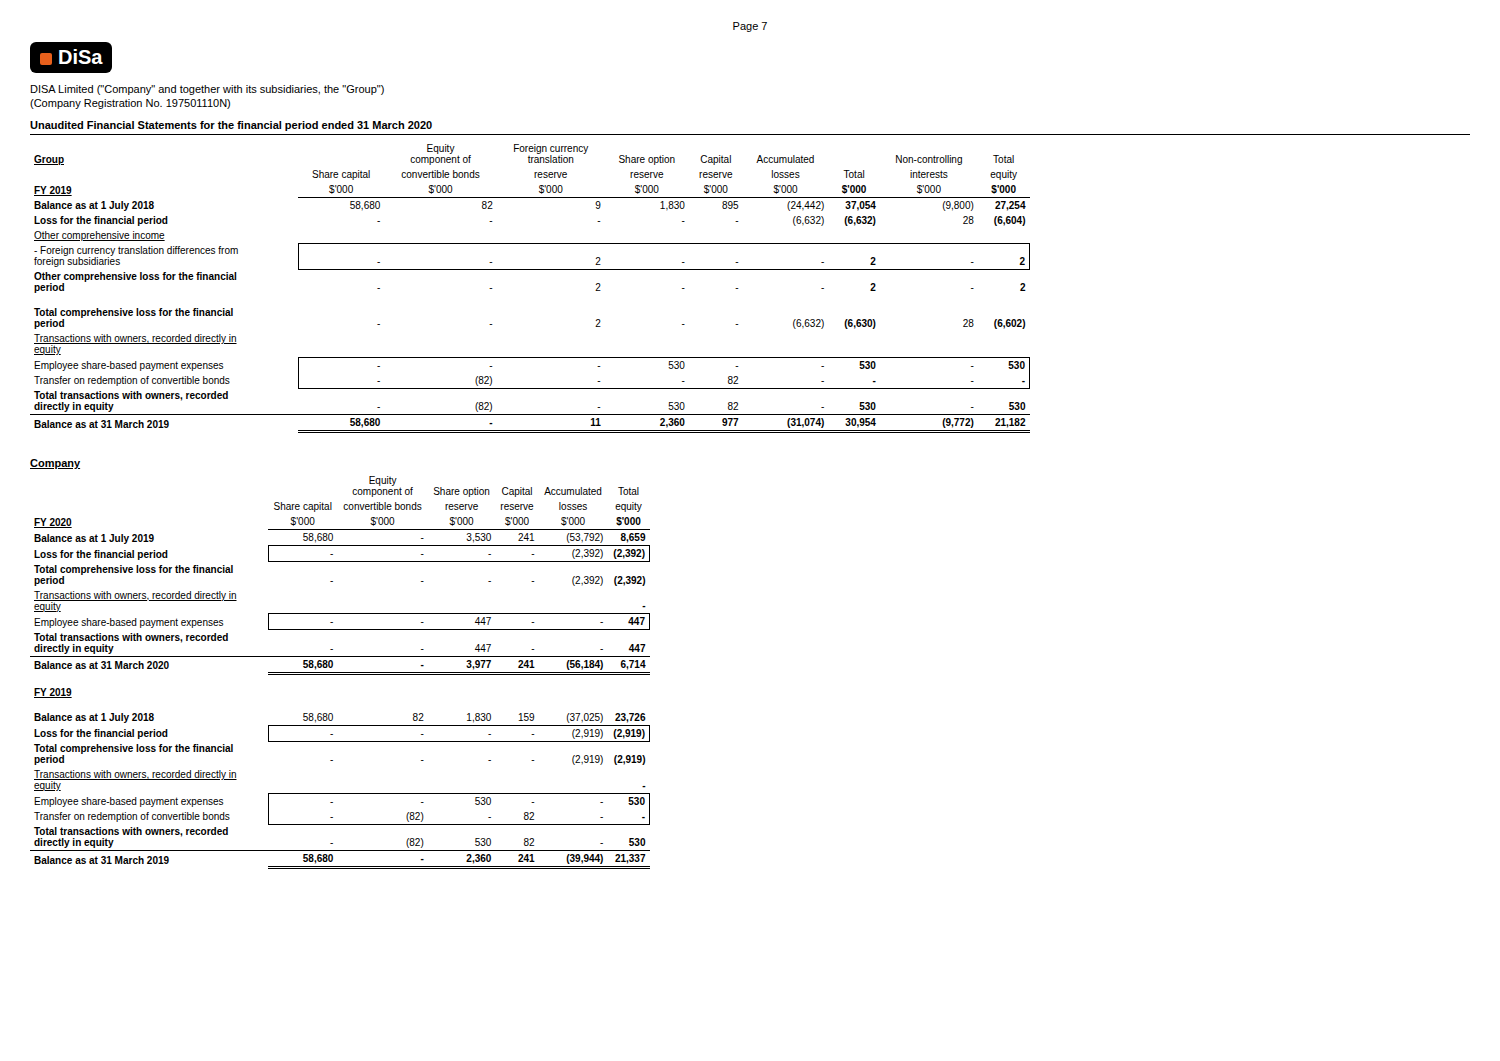Page 7
DiSa
DISA Limited ("Company" and together with its subsidiaries, the "Group")
(Company Registration No. 197501110N)
Unaudited Financial Statements for the financial period ended 31 March 2020
| Group | | Equity component of | Foreign currency translation | Share option | Capital | Accumulated | | Non-controlling | Total |
| --- | --- | --- | --- | --- | --- | --- | --- | --- | --- |
| | Share capital | convertible bonds | reserve | reserve | reserve | losses | Total | interests | equity |
| FY 2019 | $'000 | $'000 | $'000 | $'000 | $'000 | $'000 | $'000 | $'000 | $'000 |
| Balance as at 1 July 2018 | 58,680 | 82 | 9 | 1,830 | 895 | (24,442) | 37,054 | (9,800) | 27,254 |
| Loss for the financial period | - | - | - | - | - | (6,632) | (6,632) | 28 | (6,604) |
| Other comprehensive income | |
| - Foreign currency translation differences from foreign subsidiaries | - | - | 2 | - | - | - | 2 | - | 2 |
| Other comprehensive loss for the financial period | - | - | 2 | - | - | - | 2 | - | 2 |
| Total comprehensive loss for the financial period | - | - | 2 | - | - | (6,632) | (6,630) | 28 | (6,602) |
| Transactions with owners, recorded directly in equity | |
| Employee share-based payment expenses | - | - | - | 530 | - | - | 530 | - | 530 |
| Transfer on redemption of convertible bonds | - | (82) | - | - | 82 | - | - | - | - |
| Total transactions with owners, recorded directly in equity | - | (82) | - | 530 | 82 | - | 530 | - | 530 |
| Balance as at 31 March 2019 | 58,680 | - | 11 | 2,360 | 977 | (31,074) | 30,954 | (9,772) | 21,182 |
Company
| | | Equity component of | Share option | Capital | Accumulated | Total |
| --- | --- | --- | --- | --- | --- | --- |
| | Share capital | convertible bonds | reserve | reserve | losses | equity |
| FY 2020 | $'000 | $'000 | $'000 | $'000 | $'000 | $'000 |
| Balance as at 1 July 2019 | 58,680 | - | 3,530 | 241 | (53,792) | 8,659 |
| Loss for the financial period | - | - | - | - | (2,392) | (2,392) |
| Total comprehensive loss for the financial period | - | - | - | - | (2,392) | (2,392) |
| Transactions with owners, recorded directly in equity | | - |
| Employee share-based payment expenses | - | - | 447 | - | - | 447 |
| Total transactions with owners, recorded directly in equity | - | - | 447 | - | - | 447 |
| Balance as at 31 March 2020 | 58,680 | - | 3,977 | 241 | (56,184) | 6,714 |
| FY 2019 | |
| Balance as at 1 July 2018 | 58,680 | 82 | 1,830 | 159 | (37,025) | 23,726 |
| Loss for the financial period | - | - | - | - | (2,919) | (2,919) |
| Total comprehensive loss for the financial period | - | - | - | - | (2,919) | (2,919) |
| Transactions with owners, recorded directly in equity | | - |
| Employee share-based payment expenses | - | - | 530 | - | - | 530 |
| Transfer on redemption of convertible bonds | - | (82) | - | 82 | - | - |
| Total transactions with owners, recorded directly in equity | - | (82) | 530 | 82 | - | 530 |
| Balance as at 31 March 2019 | 58,680 | - | 2,360 | 241 | (39,944) | 21,337 |